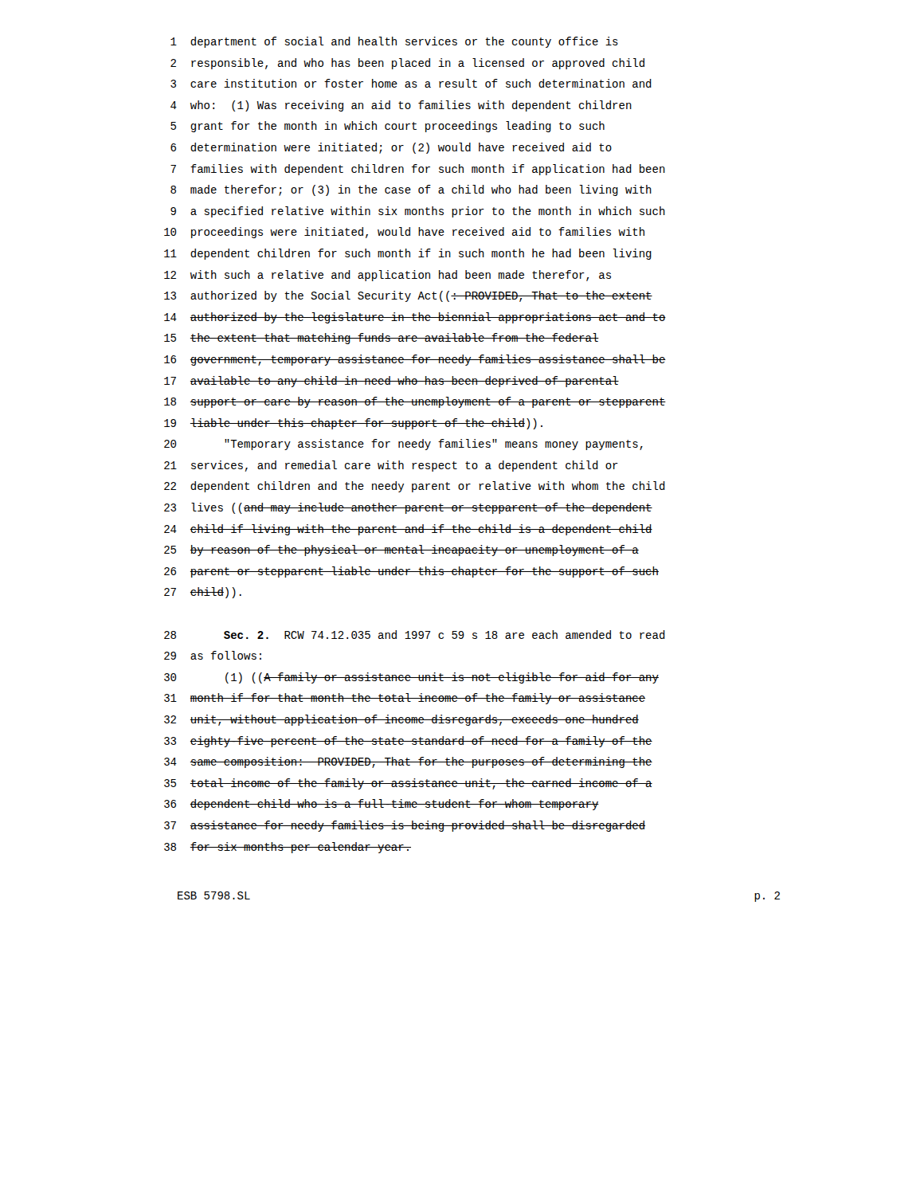1 department of social and health services or the county office is
2 responsible, and who has been placed in a licensed or approved child
3 care institution or foster home as a result of such determination and
4 who: (1) Was receiving an aid to families with dependent children
5 grant for the month in which court proceedings leading to such
6 determination were initiated; or (2) would have received aid to
7 families with dependent children for such month if application had been
8 made therefor; or (3) in the case of a child who had been living with
9 a specified relative within six months prior to the month in which such
10 proceedings were initiated, would have received aid to families with
11 dependent children for such month if in such month he had been living
12 with such a relative and application had been made therefor, as
13 authorized by the Social Security Act((: PROVIDED, That to the extent
14 authorized by the legislature in the biennial appropriations act and to
15 the extent that matching funds are available from the federal
16 government, temporary assistance for needy families assistance shall be
17 available to any child in need who has been deprived of parental
18 support or care by reason of the unemployment of a parent or stepparent
19 liable under this chapter for support of the child)).
20 "Temporary assistance for needy families" means money payments,
21 services, and remedial care with respect to a dependent child or
22 dependent children and the needy parent or relative with whom the child
23 lives ((and may include another parent or stepparent of the dependent
24 child if living with the parent and if the child is a dependent child
25 by reason of the physical or mental incapacity or unemployment of a
26 parent or stepparent liable under this chapter for the support of such
27 child)).
28 Sec. 2. RCW 74.12.035 and 1997 c 59 s 18 are each amended to read
29 as follows:
30 (1) ((A family or assistance unit is not eligible for aid for any
31 month if for that month the total income of the family or assistance
32 unit, without application of income disregards, exceeds one hundred
33 eighty-five percent of the state standard of need for a family of the
34 same composition: PROVIDED, That for the purposes of determining the
35 total income of the family or assistance unit, the earned income of a
36 dependent child who is a full-time student for whom temporary
37 assistance for needy families is being provided shall be disregarded
38 for six months per calendar year.
ESB 5798.SL p. 2